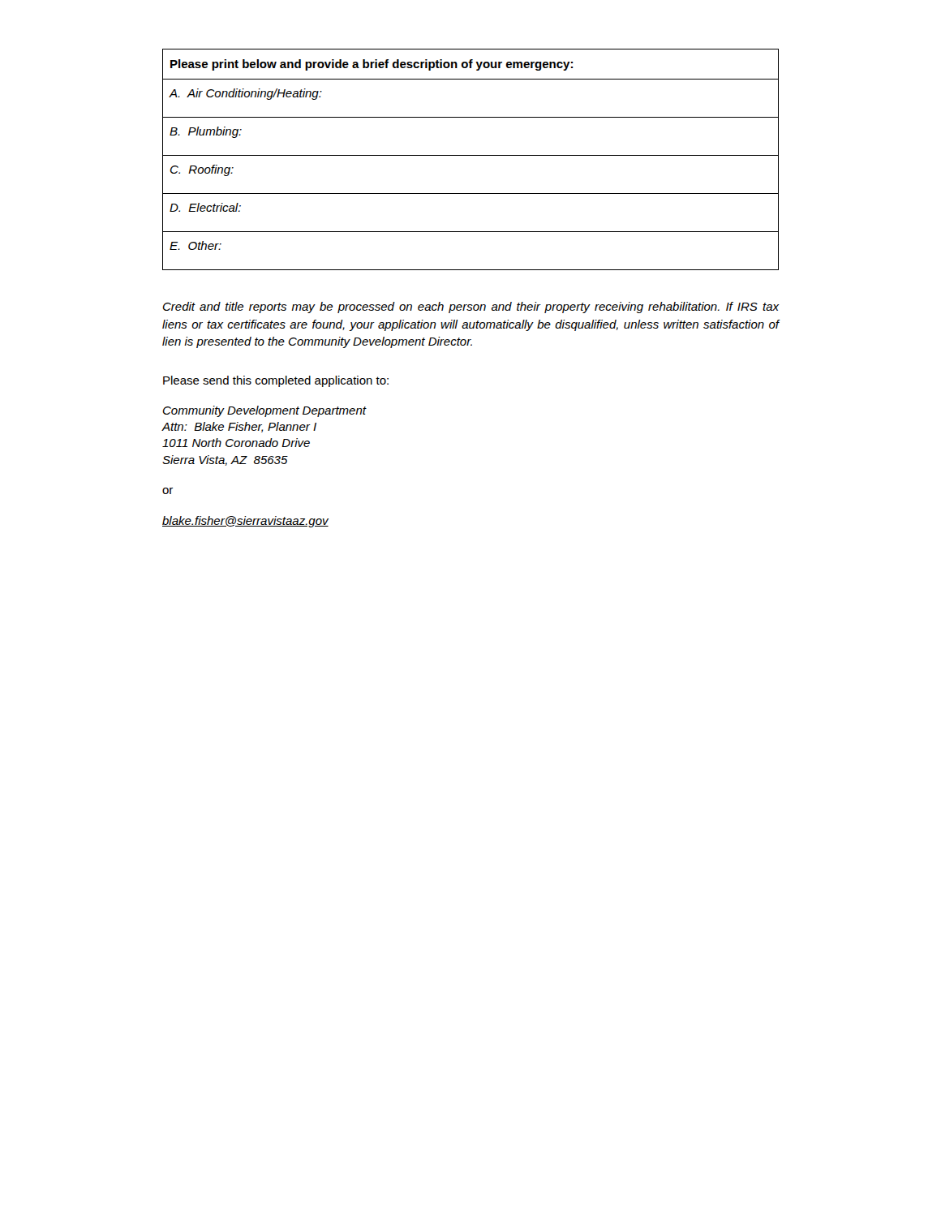| Please print below and provide a brief description of your emergency: |
| A. Air Conditioning/Heating: |
| B. Plumbing: |
| C. Roofing: |
| D. Electrical: |
| E. Other: |
Credit and title reports may be processed on each person and their property receiving rehabilitation. If IRS tax liens or tax certificates are found, your application will automatically be disqualified, unless written satisfaction of lien is presented to the Community Development Director.
Please send this completed application to:
Community Development Department
Attn: Blake Fisher, Planner I
1011 North Coronado Drive
Sierra Vista, AZ 85635
or
blake.fisher@sierravistaaz.gov